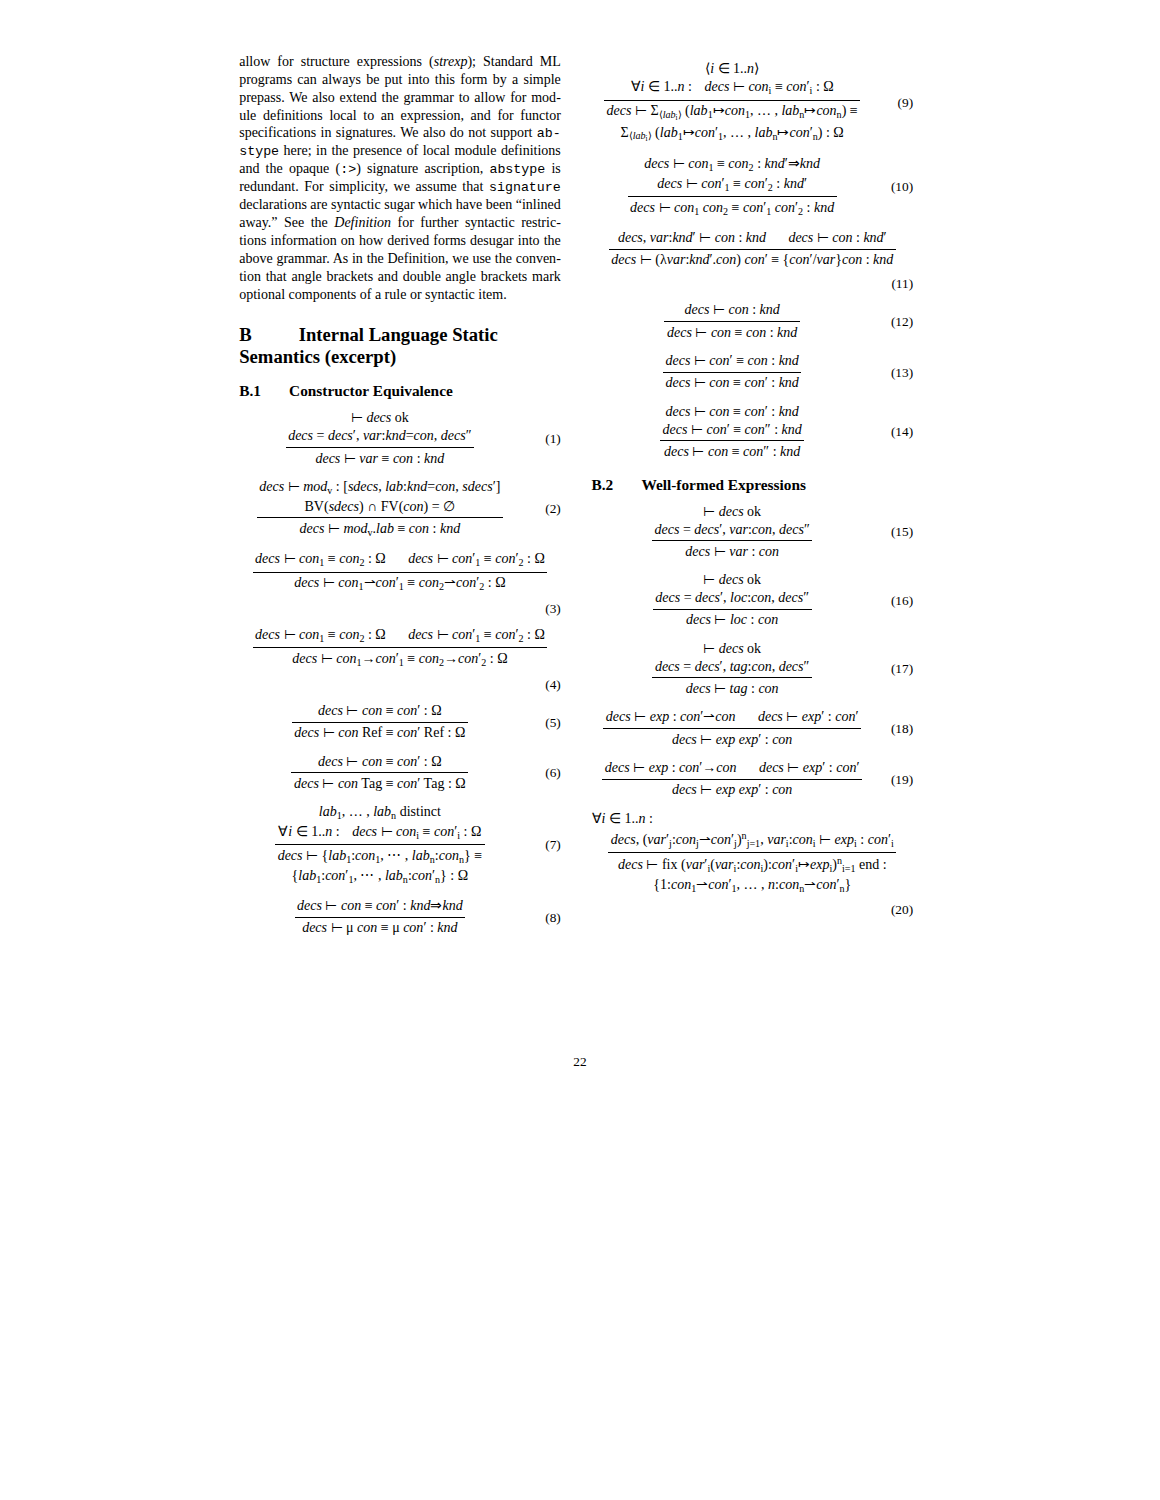allow for structure expressions (strexp); Standard ML programs can always be put into this form by a simple prepass. We also extend the grammar to allow for module definitions local to an expression, and for functor specifications in signatures. We also do not support abstype here; in the presence of local module definitions and the opaque (:>) signature ascription, abstype is redundant. For simplicity, we assume that signature declarations are syntactic sugar which have been “inlined away.” See the Definition for further syntactic restrictions information on how derived forms desugar into the above grammar. As in the Definition, we use the convention that angle brackets and double angle brackets mark optional components of a rule or syntactic item.
BInternal Language Static Semantics (excerpt)
B.1 Constructor Equivalence
⊢ decs ok decs = decs′, var:knd=con, decs″ decs ⊢ var ≡ con : knd
(1)
decs ⊢ mod v : [sdecs, lab:knd=con, sdecs′] BV(sdecs) ∩ FV(con) = ∅ decs ⊢ mod v.lab ≡ con : knd
(2)
decs ⊢ con 1 ≡ con 2 : Ω decs ⊢ con′1 ≡ con′2 : Ω decs ⊢ con 1⇀con′1 ≡ con 2⇀con′2 : Ω
(3)
decs ⊢ con 1 ≡ con 2 : Ω decs ⊢ con′1 ≡ con′2 : Ω decs ⊢ con 1→con′1 ≡ con 2→con′2 : Ω
(4)
decs ⊢ con ≡ con′ : Ω decs ⊢ con Ref ≡ con′ Ref : Ω
(5)
decs ⊢ con ≡ con′ : Ω decs ⊢ con Tag ≡ con′ Tag : Ω
(6)
lab 1, … , lab n distinct ∀i ∈ 1..n : decs ⊢ con i ≡ con′i : Ω decs ⊢ {lab 1:con 1, ⋯ , lab n:con n} ≡ {lab 1:con′1, ⋯ , lab n:con′n} : Ω
(7)
decs ⊢ con ≡ con′ : knd⇒knd decs ⊢ μ con ≡ μ con′ : knd
(8)
⟨i ∈ 1..n⟩ ∀i ∈ 1..n : decs ⊢ con i ≡ con′i : Ω decs ⊢ Σ⟨lab i⟩ (lab 1↦con 1, … , lab n↦con n) ≡ Σ⟨lab i⟩ (lab 1↦con′1, … , lab n↦con′n) : Ω
(9)
decs ⊢ con 1 ≡ con 2 : knd′⇒knd decs ⊢ con′1 ≡ con′2 : knd′ decs ⊢ con 1 con 2 ≡ con′1 con′2 : knd
(10)
decs, var:knd′ ⊢ con : knd decs ⊢ con : knd′ decs ⊢ (λvar:knd′.con) con′ ≡ {con′/var}con : knd
(11)
decs ⊢ con : knd decs ⊢ con ≡ con : knd
(12)
decs ⊢ con′ ≡ con : knd decs ⊢ con ≡ con′ : knd
(13)
decs ⊢ con ≡ con′ : knd decs ⊢ con′ ≡ con″ : knd decs ⊢ con ≡ con″ : knd
(14)
B.2 Well-formed Expressions
⊢ decs ok decs = decs′, var:con, decs″ decs ⊢ var : con
(15)
⊢ decs ok decs = decs′, loc:con, decs″ decs ⊢ loc : con
(16)
⊢ decs ok decs = decs′, tag:con, decs″ decs ⊢ tag : con
(17)
decs ⊢ exp : con′⇀con decs ⊢ exp′ : con′ decs ⊢ exp exp′ : con
(18)
decs ⊢ exp : con′→con decs ⊢ exp′ : con′ decs ⊢ exp exp′ : con
(19)
∀i ∈ 1..n :
decs, (var′j:con j⇀con′j)nj=1, var i:con i ⊢ exp i : con′i decs ⊢ fix (var′i(var i:con i):con′i↦exp i)ni=1 end : {1:con 1⇀con′1, … , n:con n⇀con′n}
(20)
22